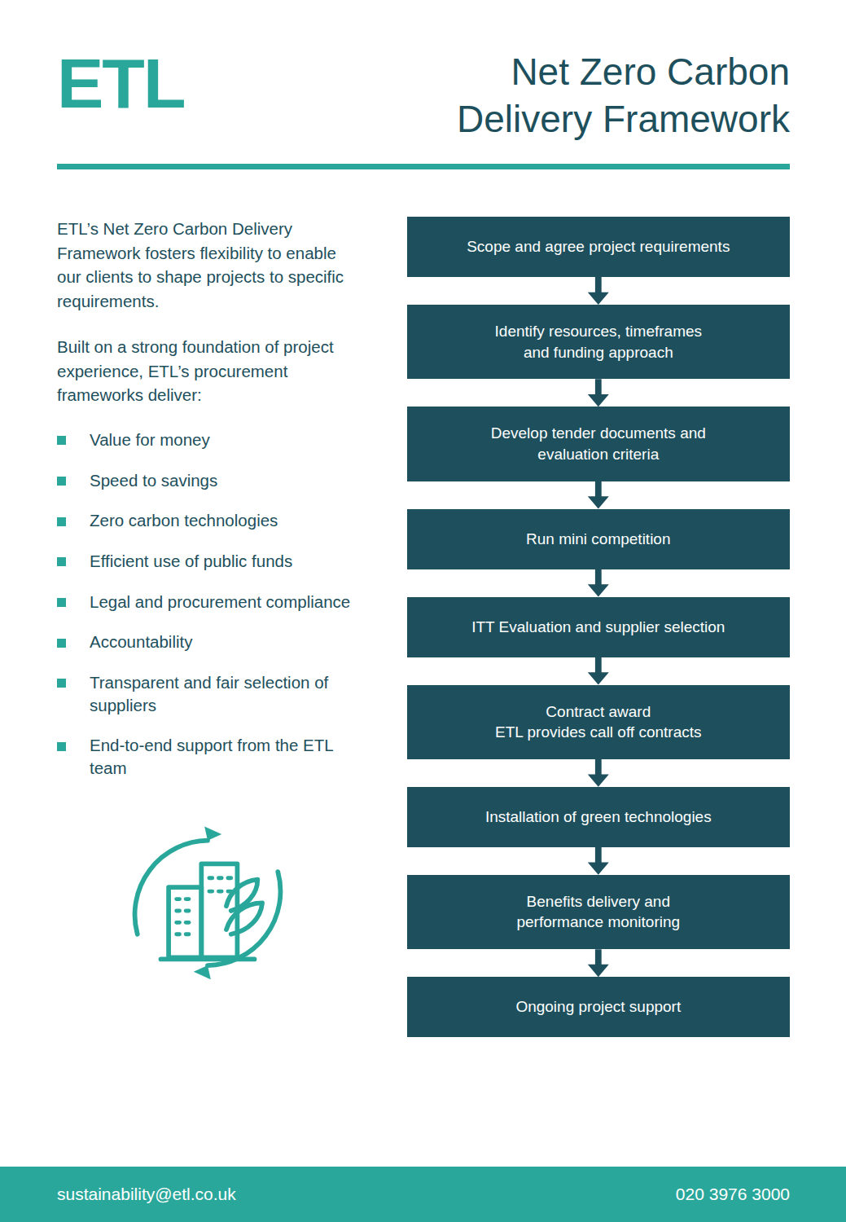ETL
Net Zero Carbon
Delivery Framework
ETL’s Net Zero Carbon Delivery Framework fosters flexibility to enable our clients to shape projects to specific requirements.
Built on a strong foundation of project experience, ETL’s procurement frameworks deliver:
Value for money
Speed to savings
Zero carbon technologies
Efficient use of public funds
Legal and procurement compliance
Accountability
Transparent and fair selection of suppliers
End-to-end support from the ETL team
Scope and agree project requirements
Identify resources, timeframes
and funding approach
Develop tender documents and
evaluation criteria
Run mini competition
ITT Evaluation and supplier selection
Contract award
ETL provides call off contracts
Installation of green technologies
Benefits delivery and
performance monitoring
Ongoing project support
sustainability@etl.co.uk 020 3976 3000